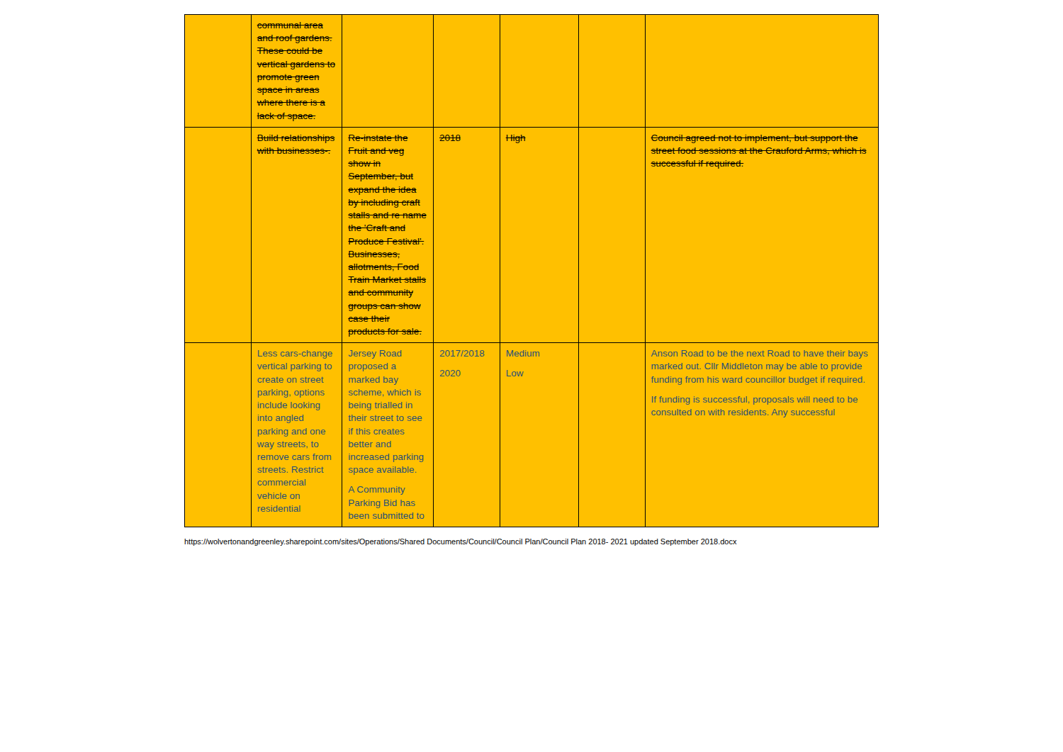| | communal area and roof gardens. These could be vertical gardens to promote green space in areas where there is a lack of space. | | | | | |
| | Build relationships with businesses-. | Re-instate the Fruit and veg show in September, but expand the idea by including craft stalls and re name the 'Craft and Produce Festival'. Businesses, allotments, Food Train Market stalls and community groups can show case their products for sale. | 2018 | High | | Council agreed not to implement, but support the street food sessions at the Crauford Arms, which is successful if required. |
| | Less cars-change vertical parking to create on street parking, options include looking into angled parking and one way streets, to remove cars from streets. Restrict commercial vehicle on residential | Jersey Road proposed a marked bay scheme, which is being trialled in their street to see if this creates better and increased parking space available. A Community Parking Bid has been submitted to | 2017/2018 2020 | Medium Low | | Anson Road to be the next Road to have their bays marked out. Cllr Middleton may be able to provide funding from his ward councillor budget if required. If funding is successful, proposals will need to be consulted on with residents. Any successful |
https://wolvertonandgreenley.sharepoint.com/sites/Operations/Shared Documents/Council/Council Plan/Council Plan 2018- 2021 updated September 2018.docx